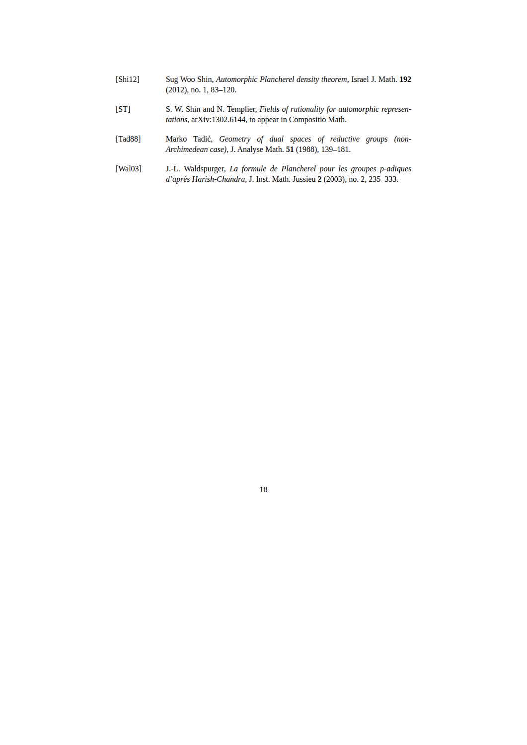[Shi12]
Sug Woo Shin, Automorphic Plancherel density theorem, Israel J. Math. 192 (2012), no. 1, 83–120.
[ST]
S. W. Shin and N. Templier, Fields of rationality for automorphic representations, arXiv:1302.6144, to appear in Compositio Math.
[Tad88]
Marko Tadić, Geometry of dual spaces of reductive groups (non-Archimedean case), J. Analyse Math. 51 (1988), 139–181.
[Wal03]
J.-L. Waldspurger, La formule de Plancherel pour les groupes p-adiques d’après Harish-Chandra, J. Inst. Math. Jussieu 2 (2003), no. 2, 235–333.
18